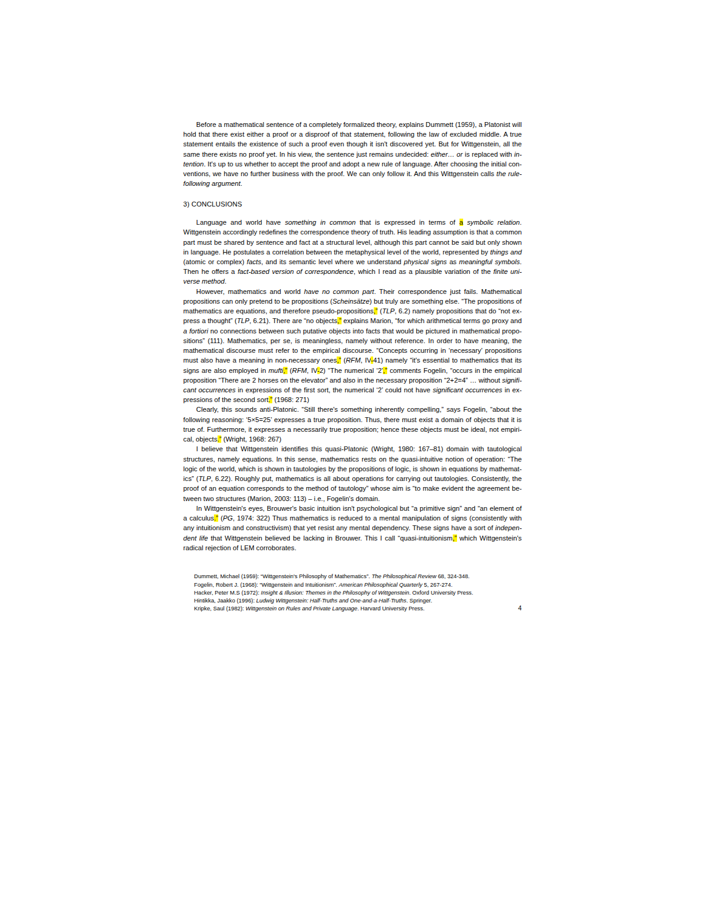Before a mathematical sentence of a completely formalized theory, explains Dummett (1959), a Platonist will hold that there exist either a proof or a disproof of that statement, following the law of excluded middle. A true statement entails the existence of such a proof even though it isn't discovered yet. But for Wittgenstein, all the same there exists no proof yet. In his view, the sentence just remains undecided: either… or is replaced with intention. It's up to us whether to accept the proof and adopt a new rule of language. After choosing the initial conventions, we have no further business with the proof. We can only follow it. And this Wittgenstein calls the rule-following argument.
3) CONCLUSIONS
Language and world have something in common that is expressed in terms of a symbolic relation. Wittgenstein accordingly redefines the correspondence theory of truth. His leading assumption is that a common part must be shared by sentence and fact at a structural level, although this part cannot be said but only shown in language. He postulates a correlation between the metaphysical level of the world, represented by things and (atomic or complex) facts, and its semantic level where we understand physical signs as meaningful symbols. Then he offers a fact-based version of correspondence, which I read as a plausible variation of the finite universe method.
However, mathematics and world have no common part. Their correspondence just fails. Mathematical propositions can only pretend to be propositions (Scheinsätze) but truly are something else. “The propositions of mathematics are equations, and therefore pseudo-propositions,” (TLP, 6.2) namely propositions that do “not express a thought” (TLP, 6.21). There are “no objects,” explains Marion, “for which arithmetical terms go proxy and a fortiori no connections between such putative objects into facts that would be pictured in mathematical propositions” (111). Mathematics, per se, is meaningless, namely without reference. In order to have meaning, the mathematical discourse must refer to the empirical discourse. “Concepts occurring in ‘necessary’ propositions must also have a meaning in non-necessary ones,” (RFM, IV-41) namely “it's essential to mathematics that its signs are also employed in mufti,” (RFM, IV-2) “The numerical ‘2’,” comments Fogelin, “occurs in the empirical proposition “There are 2 horses on the elevator” and also in the necessary proposition “2+2=4” … without significant occurrences in expressions of the first sort, the numerical ‘2’ could not have significant occurrences in expressions of the second sort.” (1968: 271)
Clearly, this sounds anti-Platonic. “Still there's something inherently compelling,” says Fogelin, “about the following reasoning: ‘5×5=25’ expresses a true proposition. Thus, there must exist a domain of objects that it is true of. Furthermore, it expresses a necessarily true proposition; hence these objects must be ideal, not empirical, objects.” (Wright, 1968: 267)
I believe that Wittgenstein identifies this quasi-Platonic (Wright, 1980: 167–81) domain with tautological structures, namely equations. In this sense, mathematics rests on the quasi-intuitive notion of operation: “The logic of the world, which is shown in tautologies by the propositions of logic, is shown in equations by mathematics” (TLP, 6.22). Roughly put, mathematics is all about operations for carrying out tautologies. Consistently, the proof of an equation corresponds to the method of tautology” whose aim is “to make evident the agreement between two structures (Marion, 2003: 113) – i.e., Fogelin's domain.
In Wittgenstein's eyes, Brouwer's basic intuition isn't psychological but “a primitive sign” and “an element of a calculus.” (PG, 1974: 322) Thus mathematics is reduced to a mental manipulation of signs (consistently with any intuitionism and constructivism) that yet resist any mental dependency. These signs have a sort of independent life that Wittgenstein believed be lacking in Brouwer. This I call “quasi-intuitionism,” which Wittgenstein's radical rejection of LEM corroborates.
Dummett, Michael (1959): “Wittgenstein's Philosophy of Mathematics”. The Philosophical Review 68, 324-348.
Fogelin, Robert J. (1968): “Wittgenstein and Intuitionism”. American Philosophical Quarterly 5, 267-274.
Hacker, Peter M.S (1972): Insight & Illusion: Themes in the Philosophy of Wittgenstein. Oxford University Press.
Hintikka, Jaakko (1996): Ludwig Wittgenstein: Half-Truths and One-and-a-Half-Truths. Springer.
Kripke, Saul (1982): Wittgenstein on Rules and Private Language. Harvard University Press.
4